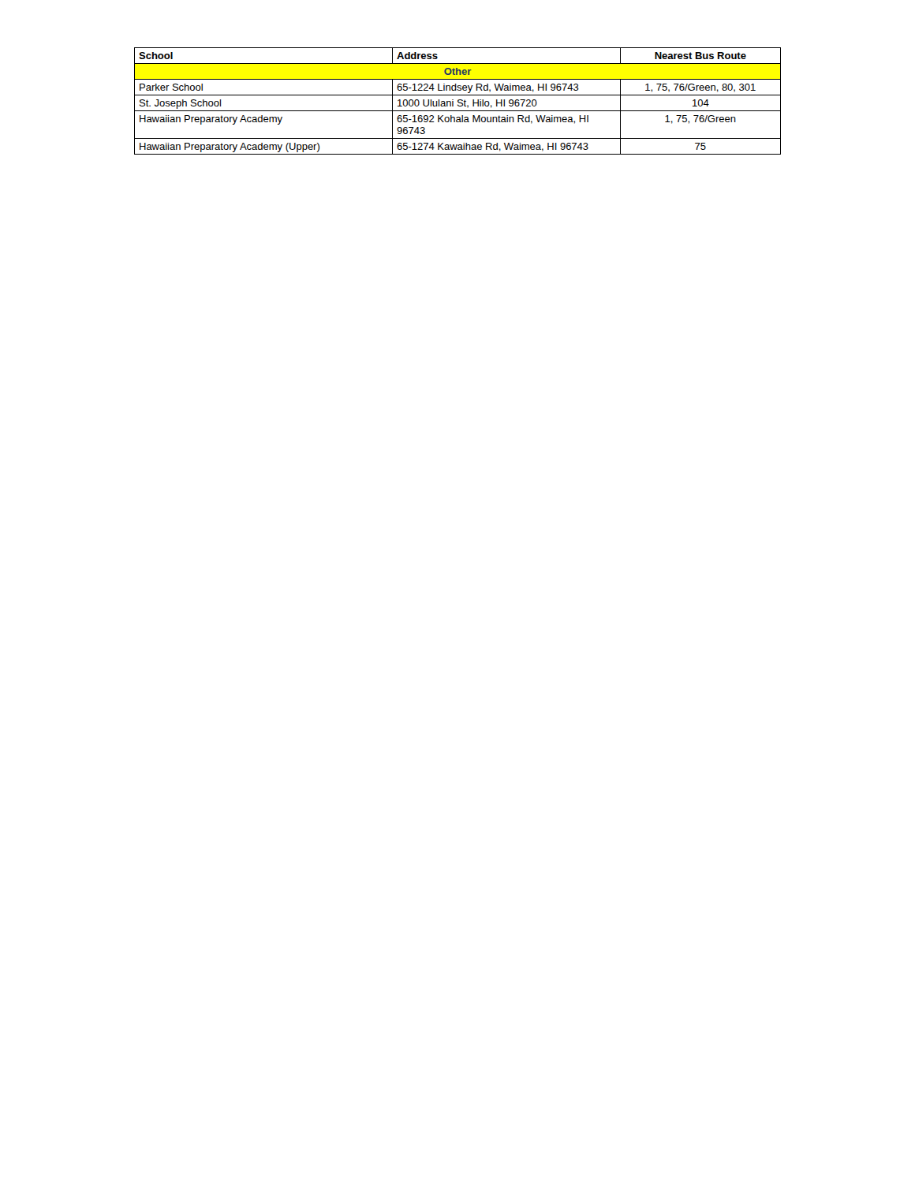| School | Address | Nearest Bus Route |
| --- | --- | --- |
| Other |
| Parker School | 65-1224 Lindsey Rd, Waimea, HI 96743 | 1, 75, 76/Green, 80, 301 |
| St. Joseph School | 1000 Ululani St, Hilo, HI 96720 | 104 |
| Hawaiian Preparatory Academy | 65-1692 Kohala Mountain Rd, Waimea, HI 96743 | 1, 75, 76/Green |
| Hawaiian Preparatory Academy (Upper) | 65-1274 Kawaihae Rd, Waimea, HI 96743 | 75 |